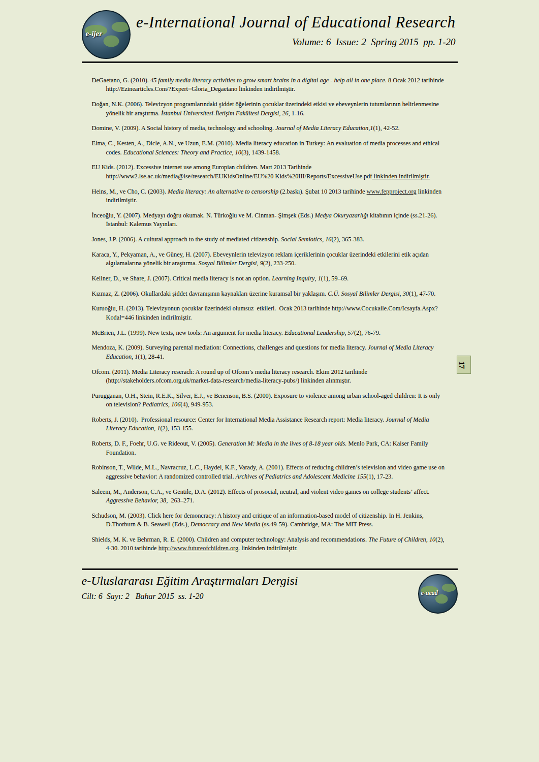e-International Journal of Educational Research
Volume: 6 Issue: 2 Spring 2015 pp. 1-20
17
DeGaetano, G. (2010). 45 family media literacy activities to grow smart brains in a digital age - help all in one place. 8 Ocak 2012 tarihinde http://Ezinearticles.Com/?Expert=Gloria_Degaetano linkinden indirilmiştir.
Doğan, N.K. (2006). Televizyon programlarındaki şiddet öğelerinin çocuklar üzerindeki etkisi ve ebeveynlerin tutumlarının belirlenmesine yönelik bir araştırma. İstanbul Üniversitesi-İletişim Fakültesi Dergisi, 26, 1-16.
Domine, V. (2009). A Social history of media, technology and schooling. Journal of Media Literacy Education,1(1), 42-52.
Elma, C., Kesten, A., Dicle, A.N., ve Uzun, E.M. (2010). Media literacy education in Turkey: An evaluation of media processes and ethical codes. Educational Sciences: Theory and Practice, 10(3), 1439-1458.
EU Kids. (2012). Excessive internet use among Europian children. Mart 2013 Tarihinde http://www2.lse.ac.uk/media@lse/research/EUKidsOnline/EU%20 Kids%20III/Reports/ExcessiveUse.pdf linkinden indirilmiştir.
Heins, M., ve Cho, C. (2003). Media literacy: An alternative to censorship (2.baskı). Şubat 10 2013 tarihinde www.fepproject.org linkinden indirilmiştir.
İnceoğlu, Y. (2007). Medyayı doğru okumak. N. Türkoğlu ve M. Cinman- Şimşek (Eds.) Medya Okuryazarlığı kitabının içinde (ss.21-26). İstanbul: Kalemus Yayınları.
Jones, J.P. (2006). A cultural approach to the study of mediated citizenship. Social Semiotics, 16(2), 365-383.
Karaca, Y., Pekyaman, A., ve Güney, H. (2007). Ebeveynlerin televizyon reklam içeriklerinin çocuklar üzerindeki etkilerini etik açıdan algılamalarına yönelik bir araştırma. Sosyal Bilimler Dergisi, 9(2), 233-250.
Kellner, D., ve Share, J. (2007). Critical media literacy is not an option. Learning Inquiry, 1(1), 59–69.
Kızmaz, Z. (2006). Okullardaki şiddet davranışının kaynakları üzerine kuramsal bir yaklaşım. C.Ü. Sosyal Bilimler Dergisi, 30(1), 47-70.
Kuruoğlu, H. (2013). Televizyonun çocuklar üzerindeki olumsuz etkileri. Ocak 2013 tarihinde http://www.Cocukaile.Com/Icsayfa.Aspx?Kodal=446 linkinden indirilmiştir.
McBrien, J.L. (1999). New texts, new tools: An argument for media literacy. Educational Leadership, 57(2), 76-79.
Mendoza, K. (2009). Surveying parental mediation: Connections, challenges and questions for media literacy. Journal of Media Literacy Education, 1(1), 28-41.
Ofcom. (2011). Media Literacy reserach: A round up of Ofcom’s media literacy research. Ekim 2012 tarihinde (http://stakeholders.ofcom.org.uk/market-data-research/media-literacy-pubs/) linkinden alınmıştır.
Purugganan, O.H., Stein, R.E.K., Silver, E.J., ve Benenson, B.S. (2000). Exposure to violence among urban school-aged children: It is only on television? Pediatrics, 106(4), 949-953.
Roberts, J. (2010). Professional resource: Center for International Media Assistance Research report: Media literacy. Journal of Media Literacy Education, 1(2), 153-155.
Roberts, D. F., Foehr, U.G. ve Rideout, V. (2005). Generation M: Media in the lives of 8-18 year olds. Menlo Park, CA: Kaiser Family Foundation.
Robinson, T., Wilde, M.L., Navracruz, L.C., Haydel, K.F., Varady, A. (2001). Effects of reducing children’s television and video game use on aggressive behavior: A randomized controlled trial. Archives of Pediatrics and Adolescent Medicine 155(1), 17-23.
Saleem, M., Anderson, C.A., ve Gentile, D.A. (2012). Effects of prosocial, neutral, and violent video games on college students’ affect. Aggressive Behavior, 38, 263–271.
Schudson, M. (2003). Click here for demoncracy: A history and critique of an information-based model of citizenship. In H. Jenkins, D.Thorburn & B. Seawell (Eds.), Democracy and New Media (ss.49-59). Cambridge, MA: The MIT Press.
Shields, M. K. ve Behrman, R. E. (2000). Children and computer technology: Analysis and recommendations. The Future of Children, 10(2), 4-30. 2010 tarihinde http://www.futureofchildren.org. linkinden indirilmiştir.
e-Uluslararası Eğitim Araştırmaları Dergisi
Cilt: 6 Sayı: 2 Bahar 2015 ss. 1-20